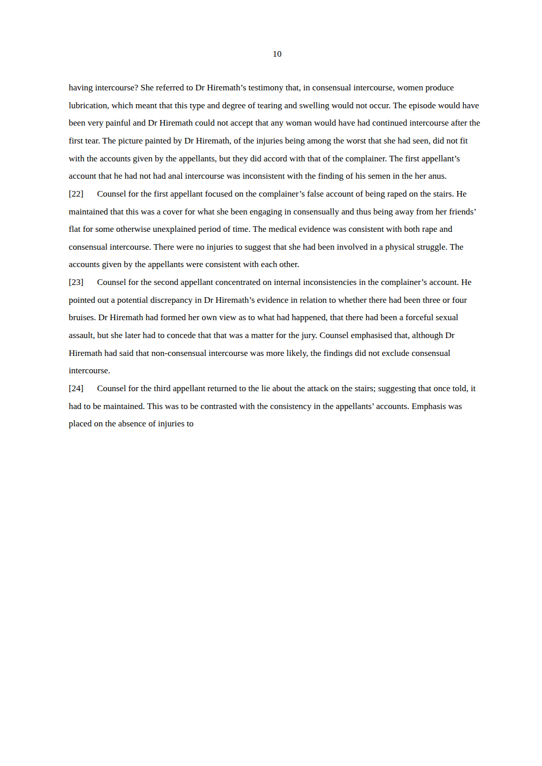10
having intercourse? She referred to Dr Hiremath’s testimony that, in consensual intercourse, women produce lubrication, which meant that this type and degree of tearing and swelling would not occur. The episode would have been very painful and Dr Hiremath could not accept that any woman would have had continued intercourse after the first tear. The picture painted by Dr Hiremath, of the injuries being among the worst that she had seen, did not fit with the accounts given by the appellants, but they did accord with that of the complainer. The first appellant’s account that he had not had anal intercourse was inconsistent with the finding of his semen in the her anus.
[22] Counsel for the first appellant focused on the complainer’s false account of being raped on the stairs. He maintained that this was a cover for what she been engaging in consensually and thus being away from her friends’ flat for some otherwise unexplained period of time. The medical evidence was consistent with both rape and consensual intercourse. There were no injuries to suggest that she had been involved in a physical struggle. The accounts given by the appellants were consistent with each other.
[23] Counsel for the second appellant concentrated on internal inconsistencies in the complainer’s account. He pointed out a potential discrepancy in Dr Hiremath’s evidence in relation to whether there had been three or four bruises. Dr Hiremath had formed her own view as to what had happened, that there had been a forceful sexual assault, but she later had to concede that that was a matter for the jury. Counsel emphasised that, although Dr Hiremath had said that non-consensual intercourse was more likely, the findings did not exclude consensual intercourse.
[24] Counsel for the third appellant returned to the lie about the attack on the stairs; suggesting that once told, it had to be maintained. This was to be contrasted with the consistency in the appellants’ accounts. Emphasis was placed on the absence of injuries to